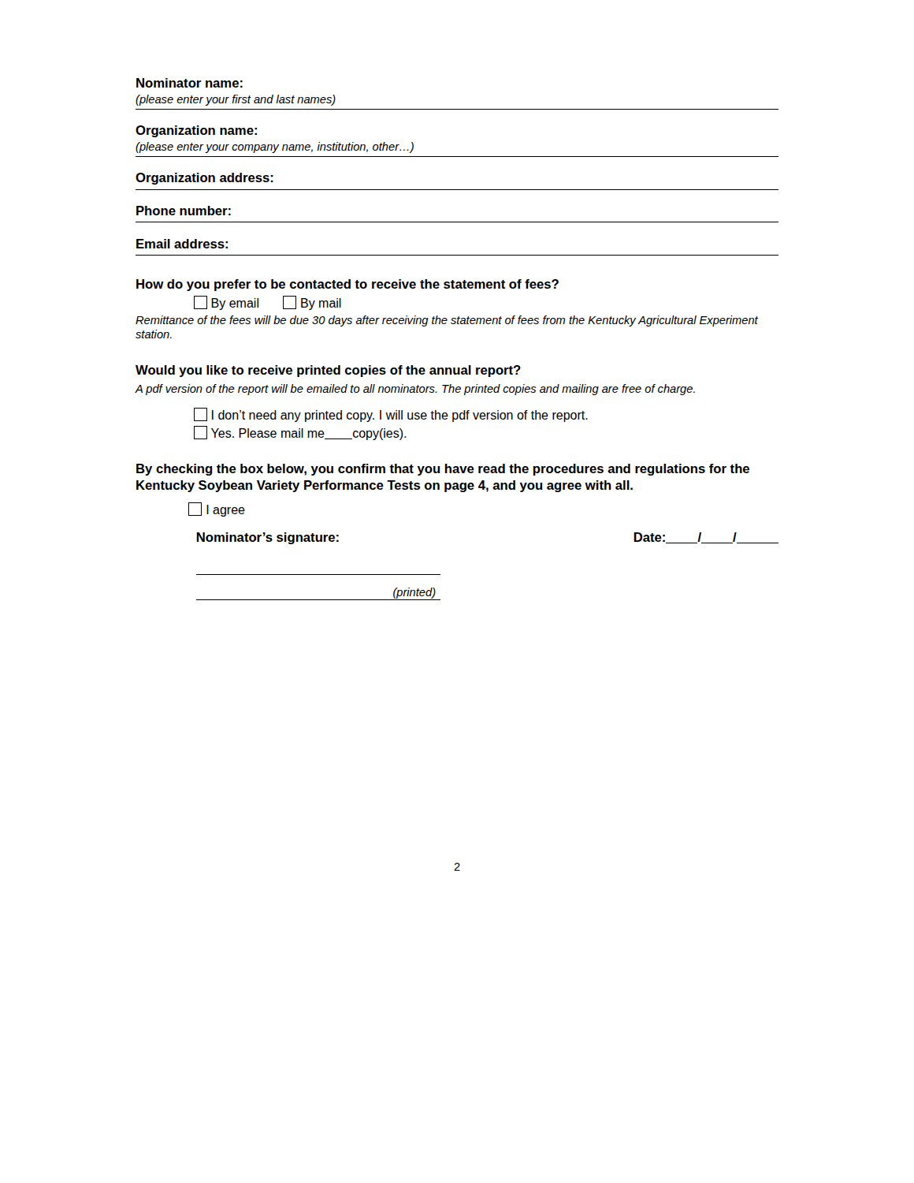Nominator name:
(please enter your first and last names)
Organization name:
(please enter your company name, institution, other…)
Organization address:
Phone number:
Email address:
How do you prefer to be contacted to receive the statement of fees?
By email By mail
Remittance of the fees will be due 30 days after receiving the statement of fees from the Kentucky Agricultural Experiment station.
Would you like to receive printed copies of the annual report?
A pdf version of the report will be emailed to all nominators. The printed copies and mailing are free of charge.
I don’t need any printed copy. I will use the pdf version of the report.
Yes. Please mail me copy(ies).
By checking the box below, you confirm that you have read the procedures and regulations for the Kentucky Soybean Variety Performance Tests on page 4, and you agree with all.
I agree
Nominator’s signature: Date: / /
(printed)
2